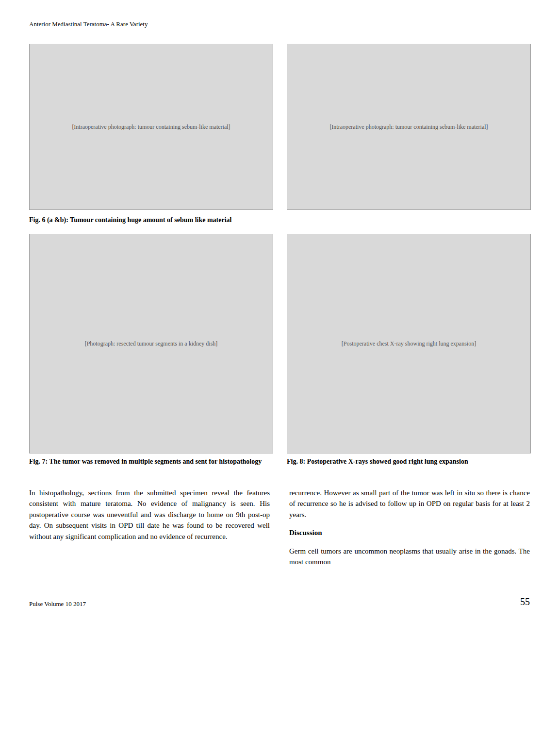Anterior Mediastinal Teratoma- A Rare Variety
[Intraoperative photograph: tumour containing sebum-like material]
[Intraoperative photograph: tumour containing sebum-like material]
Fig. 6 (a &b): Tumour containing huge amount of sebum like material
[Photograph: resected tumour segments in a kidney dish]
Fig. 7: The tumor was removed in multiple segments and sent for histopathology
[Postoperative chest X-ray showing right lung expansion]
Fig. 8: Postoperative X-rays showed good right lung expansion
In histopathology, sections from the submitted specimen reveal the features consistent with mature teratoma. No evidence of malignancy is seen. His postoperative course was uneventful and was discharge to home on 9th post-op day. On subsequent visits in OPD till date he was found to be recovered well without any significant complication and no evidence of recurrence.
recurrence. However as small part of the tumor was left in situ so there is chance of recurrence so he is advised to follow up in OPD on regular basis for at least 2 years.
Discussion
Germ cell tumors are uncommon neoplasms that usually arise in the gonads. The most common
Pulse Volume 10 2017
55